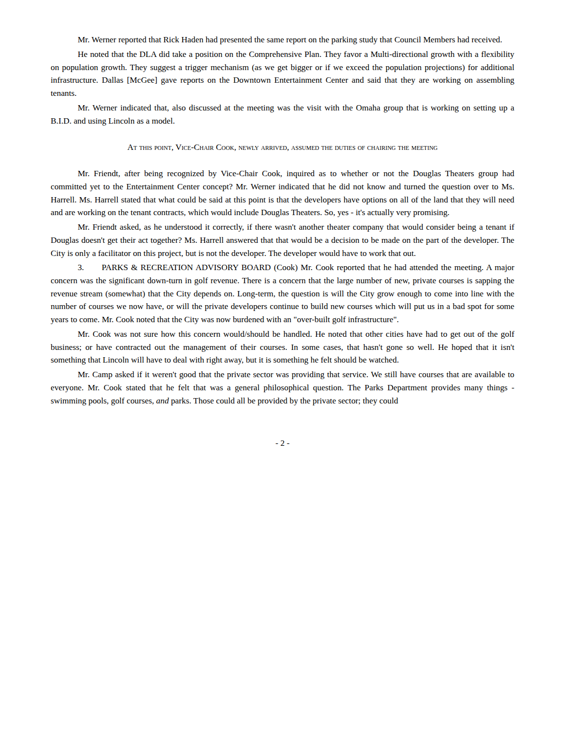Mr. Werner reported that Rick Haden had presented the same report on the parking study that Council Members had received.
He noted that the DLA did take a position on the Comprehensive Plan. They favor a Multi-directional growth with a flexibility on population growth. They suggest a trigger mechanism (as we get bigger or if we exceed the population projections) for additional infrastructure. Dallas [McGee] gave reports on the Downtown Entertainment Center and said that they are working on assembling tenants.
Mr. Werner indicated that, also discussed at the meeting was the visit with the Omaha group that is working on setting up a B.I.D. and using Lincoln as a model.
At this point, Vice-Chair Cook, newly arrived, assumed the duties of chairing the meeting
Mr. Friendt, after being recognized by Vice-Chair Cook, inquired as to whether or not the Douglas Theaters group had committed yet to the Entertainment Center concept? Mr. Werner indicated that he did not know and turned the question over to Ms. Harrell. Ms. Harrell stated that what could be said at this point is that the developers have options on all of the land that they will need and are working on the tenant contracts, which would include Douglas Theaters. So, yes - it's actually very promising.
Mr. Friendt asked, as he understood it correctly, if there wasn't another theater company that would consider being a tenant if Douglas doesn't get their act together? Ms. Harrell answered that that would be a decision to be made on the part of the developer. The City is only a facilitator on this project, but is not the developer. The developer would have to work that out.
3. PARKS & RECREATION ADVISORY BOARD (Cook) Mr. Cook reported that he had attended the meeting. A major concern was the significant down-turn in golf revenue. There is a concern that the large number of new, private courses is sapping the revenue stream (somewhat) that the City depends on. Long-term, the question is will the City grow enough to come into line with the number of courses we now have, or will the private developers continue to build new courses which will put us in a bad spot for some years to come. Mr. Cook noted that the City was now burdened with an "over-built golf infrastructure".
Mr. Cook was not sure how this concern would/should be handled. He noted that other cities have had to get out of the golf business; or have contracted out the management of their courses. In some cases, that hasn't gone so well. He hoped that it isn't something that Lincoln will have to deal with right away, but it is something he felt should be watched.
Mr. Camp asked if it weren't good that the private sector was providing that service. We still have courses that are available to everyone. Mr. Cook stated that he felt that was a general philosophical question. The Parks Department provides many things -swimming pools, golf courses, and parks. Those could all be provided by the private sector; they could
- 2 -